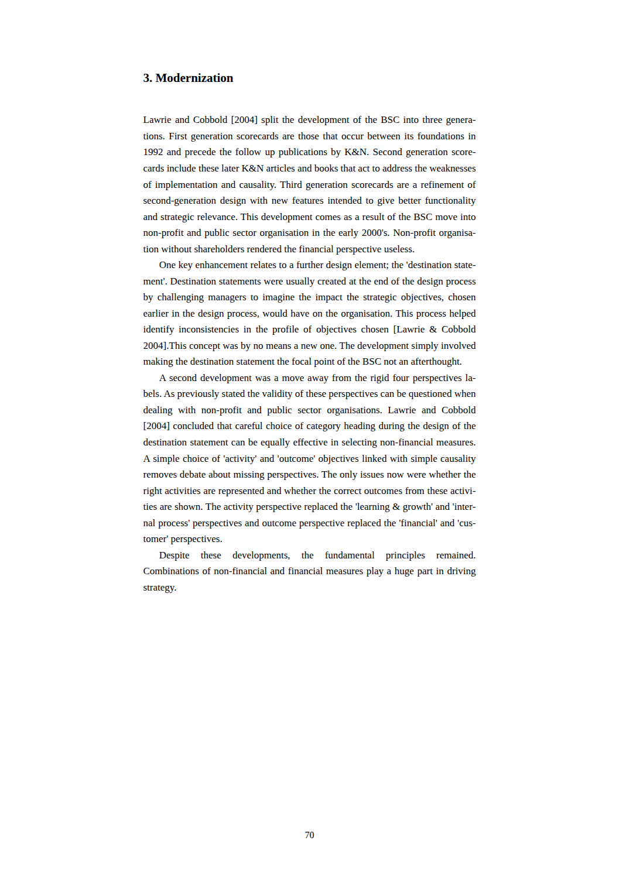3. Modernization
Lawrie and Cobbold [2004] split the development of the BSC into three generations. First generation scorecards are those that occur between its foundations in 1992 and precede the follow up publications by K&N. Second generation scorecards include these later K&N articles and books that act to address the weaknesses of implementation and causality. Third generation scorecards are a refinement of second-generation design with new features intended to give better functionality and strategic relevance. This development comes as a result of the BSC move into non-profit and public sector organisation in the early 2000's. Non-profit organisation without shareholders rendered the financial perspective useless.
One key enhancement relates to a further design element; the 'destination statement'. Destination statements were usually created at the end of the design process by challenging managers to imagine the impact the strategic objectives, chosen earlier in the design process, would have on the organisation. This process helped identify inconsistencies in the profile of objectives chosen [Lawrie & Cobbold 2004].This concept was by no means a new one. The development simply involved making the destination statement the focal point of the BSC not an afterthought.
A second development was a move away from the rigid four perspectives labels. As previously stated the validity of these perspectives can be questioned when dealing with non-profit and public sector organisations. Lawrie and Cobbold [2004] concluded that careful choice of category heading during the design of the destination statement can be equally effective in selecting non-financial measures. A simple choice of 'activity' and 'outcome' objectives linked with simple causality removes debate about missing perspectives. The only issues now were whether the right activities are represented and whether the correct outcomes from these activities are shown. The activity perspective replaced the 'learning & growth' and 'internal process' perspectives and outcome perspective replaced the 'financial' and 'customer' perspectives.
Despite these developments, the fundamental principles remained. Combinations of non-financial and financial measures play a huge part in driving strategy.
70